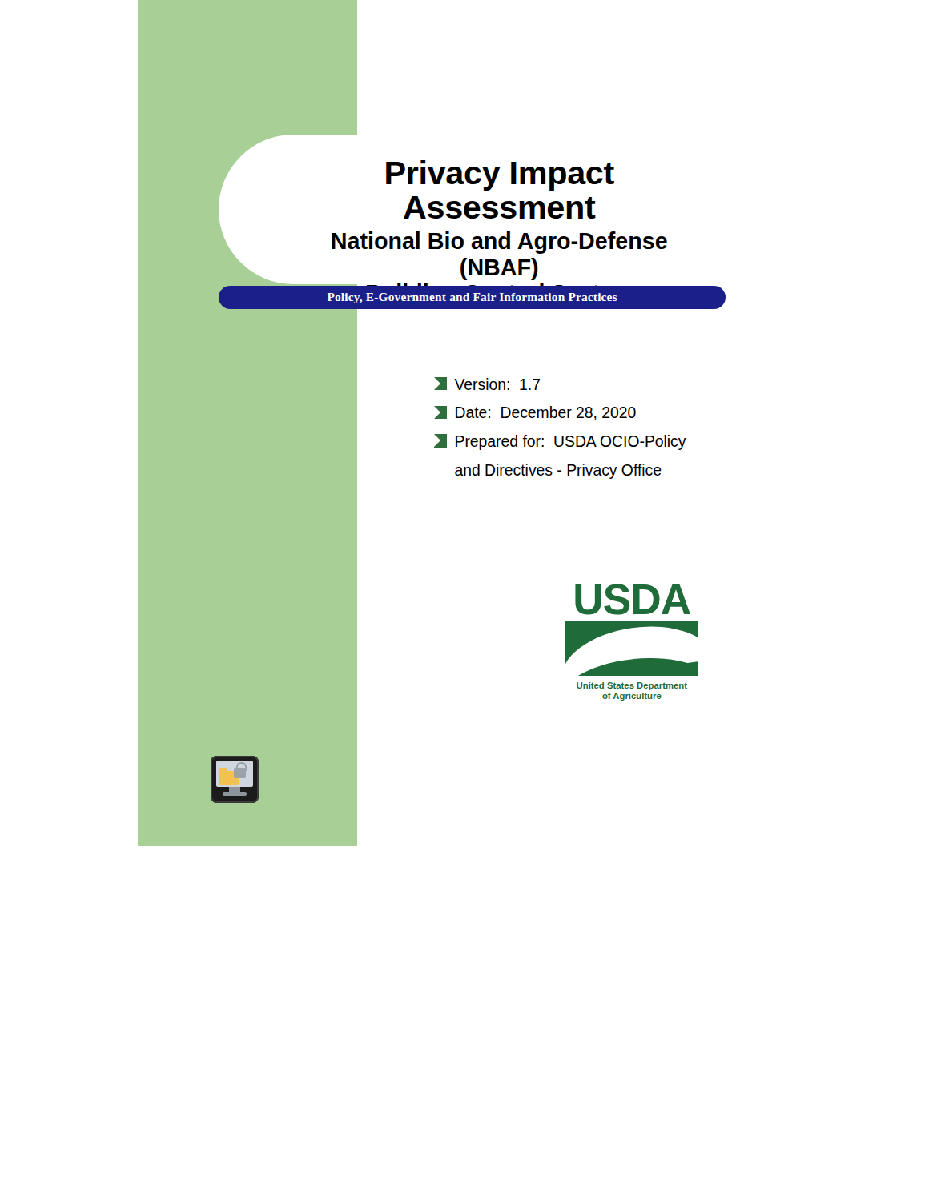Privacy Impact Assessment
National Bio and Agro-Defense (NBAF)
Building Control System
Policy, E-Government and Fair Information Practices
Version: 1.7
Date: December 28, 2020
Prepared for: USDA OCIO-Policy
and Directives - Privacy Office
USDA
United States Department
of Agriculture